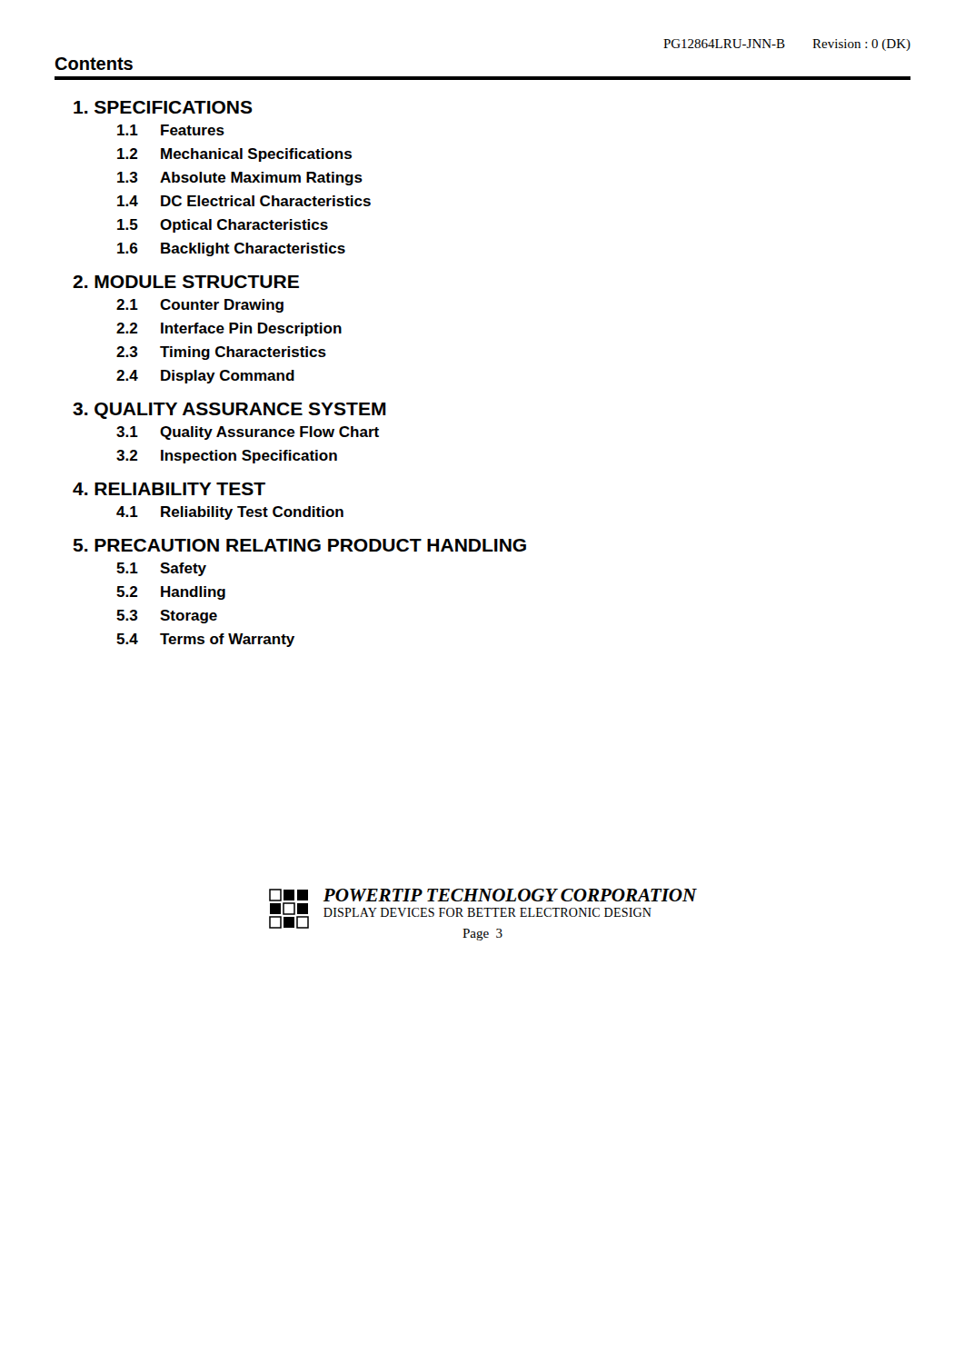PG12864LRU-JNN-BRevision : 0 (DK)
Contents
SPECIFICATIONS
1.1 Features
1.2 Mechanical Specifications
1.3 Absolute Maximum Ratings
1.4 DC Electrical Characteristics
1.5 Optical Characteristics
1.6 Backlight Characteristics
MODULE STRUCTURE
2.1 Counter Drawing
2.2 Interface Pin Description
2.3 Timing Characteristics
2.4 Display Command
QUALITY ASSURANCE SYSTEM
3.1 Quality Assurance Flow Chart
3.2 Inspection Specification
RELIABILITY TEST
4.1 Reliability Test Condition
PRECAUTION RELATING PRODUCT HANDLING
5.1 Safety
5.2 Handling
5.3 Storage
5.4 Terms of Warranty
POWERTIP TECHNOLOGY CORPORATION
DISPLAY DEVICES FOR BETTER ELECTRONIC DESIGN
Page 3